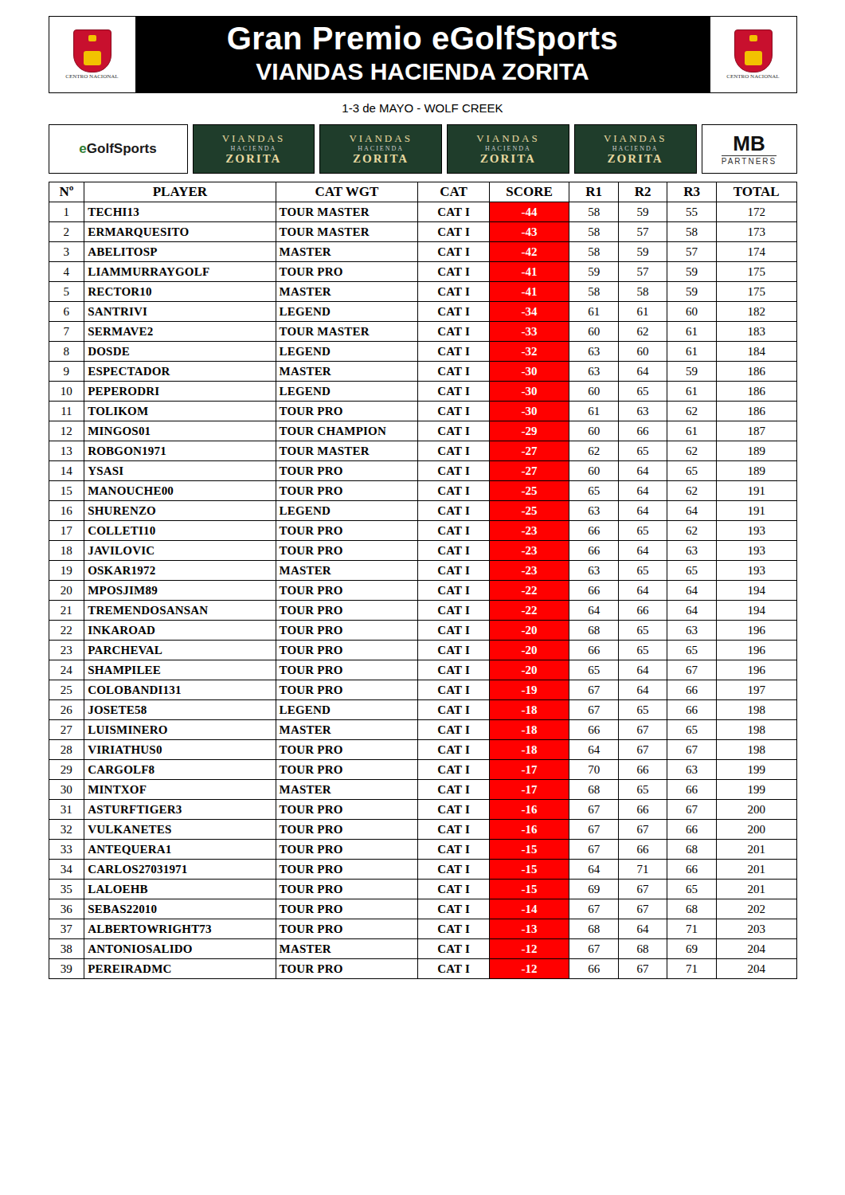CENTRO NACIONAL
Gran Premio eGolfSports
VIANDAS HACIENDA ZORITA
CENTRO NACIONAL
1-3 de MAYO - WOLF CREEK
e GolfSports
VIANDAS HACIENDA ZORITA
VIANDAS HACIENDA ZORITA
VIANDAS HACIENDA ZORITA
VIANDAS HACIENDA ZORITA
MB PARTNERS
| Nº | PLAYER | CAT WGT | CAT | SCORE | R1 | R2 | R3 | TOTAL |
| --- | --- | --- | --- | --- | --- | --- | --- | --- |
| 1 | TECHI13 | TOUR MASTER | CAT I | -44 | 58 | 59 | 55 | 172 |
| 2 | ERMARQUESITO | TOUR MASTER | CAT I | -43 | 58 | 57 | 58 | 173 |
| 3 | ABELITOSP | MASTER | CAT I | -42 | 58 | 59 | 57 | 174 |
| 4 | LIAMMURRAYGOLF | TOUR PRO | CAT I | -41 | 59 | 57 | 59 | 175 |
| 5 | RECTOR10 | MASTER | CAT I | -41 | 58 | 58 | 59 | 175 |
| 6 | SANTRIVI | LEGEND | CAT I | -34 | 61 | 61 | 60 | 182 |
| 7 | SERMAVE2 | TOUR MASTER | CAT I | -33 | 60 | 62 | 61 | 183 |
| 8 | DOSDE | LEGEND | CAT I | -32 | 63 | 60 | 61 | 184 |
| 9 | ESPECTADOR | MASTER | CAT I | -30 | 63 | 64 | 59 | 186 |
| 10 | PEPERODRI | LEGEND | CAT I | -30 | 60 | 65 | 61 | 186 |
| 11 | TOLIKOM | TOUR PRO | CAT I | -30 | 61 | 63 | 62 | 186 |
| 12 | MINGOS01 | TOUR CHAMPION | CAT I | -29 | 60 | 66 | 61 | 187 |
| 13 | ROBGON1971 | TOUR MASTER | CAT I | -27 | 62 | 65 | 62 | 189 |
| 14 | YSASI | TOUR PRO | CAT I | -27 | 60 | 64 | 65 | 189 |
| 15 | MANOUCHE00 | TOUR PRO | CAT I | -25 | 65 | 64 | 62 | 191 |
| 16 | SHURENZO | LEGEND | CAT I | -25 | 63 | 64 | 64 | 191 |
| 17 | COLLETI10 | TOUR PRO | CAT I | -23 | 66 | 65 | 62 | 193 |
| 18 | JAVILOVIC | TOUR PRO | CAT I | -23 | 66 | 64 | 63 | 193 |
| 19 | OSKAR1972 | MASTER | CAT I | -23 | 63 | 65 | 65 | 193 |
| 20 | MPOSJIM89 | TOUR PRO | CAT I | -22 | 66 | 64 | 64 | 194 |
| 21 | TREMENDOSANSAN | TOUR PRO | CAT I | -22 | 64 | 66 | 64 | 194 |
| 22 | INKAROAD | TOUR PRO | CAT I | -20 | 68 | 65 | 63 | 196 |
| 23 | PARCHEVAL | TOUR PRO | CAT I | -20 | 66 | 65 | 65 | 196 |
| 24 | SHAMPILEE | TOUR PRO | CAT I | -20 | 65 | 64 | 67 | 196 |
| 25 | COLOBANDI131 | TOUR PRO | CAT I | -19 | 67 | 64 | 66 | 197 |
| 26 | JOSETE58 | LEGEND | CAT I | -18 | 67 | 65 | 66 | 198 |
| 27 | LUISMINERO | MASTER | CAT I | -18 | 66 | 67 | 65 | 198 |
| 28 | VIRIATHUS0 | TOUR PRO | CAT I | -18 | 64 | 67 | 67 | 198 |
| 29 | CARGOLF8 | TOUR PRO | CAT I | -17 | 70 | 66 | 63 | 199 |
| 30 | MINTXOF | MASTER | CAT I | -17 | 68 | 65 | 66 | 199 |
| 31 | ASTURFTIGER3 | TOUR PRO | CAT I | -16 | 67 | 66 | 67 | 200 |
| 32 | VULKANETES | TOUR PRO | CAT I | -16 | 67 | 67 | 66 | 200 |
| 33 | ANTEQUERA1 | TOUR PRO | CAT I | -15 | 67 | 66 | 68 | 201 |
| 34 | CARLOS27031971 | TOUR PRO | CAT I | -15 | 64 | 71 | 66 | 201 |
| 35 | LALOEHB | TOUR PRO | CAT I | -15 | 69 | 67 | 65 | 201 |
| 36 | SEBAS22010 | TOUR PRO | CAT I | -14 | 67 | 67 | 68 | 202 |
| 37 | ALBERTOWRIGHT73 | TOUR PRO | CAT I | -13 | 68 | 64 | 71 | 203 |
| 38 | ANTONIOSALIDO | MASTER | CAT I | -12 | 67 | 68 | 69 | 204 |
| 39 | PEREIRADMC | TOUR PRO | CAT I | -12 | 66 | 67 | 71 | 204 |